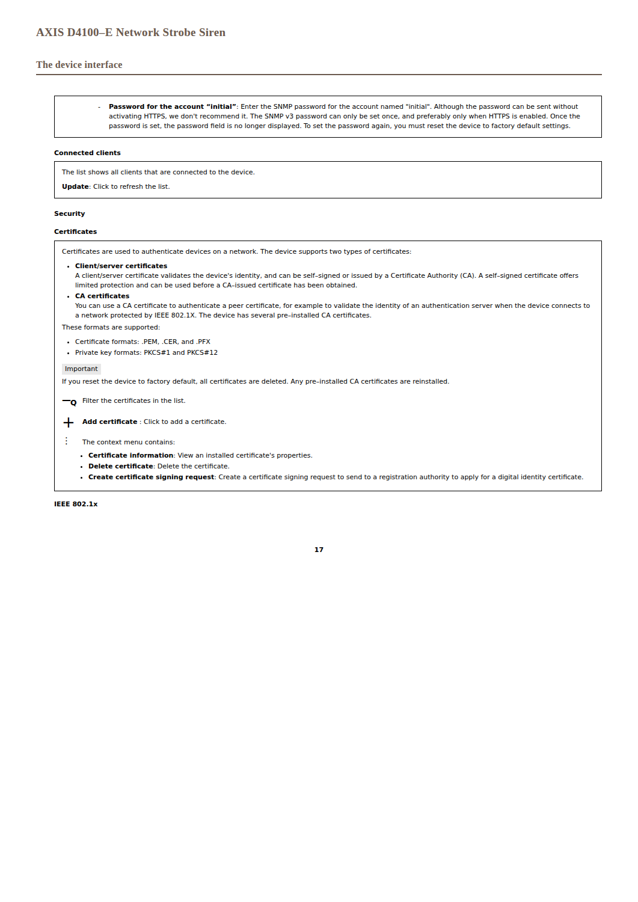AXIS D4100–E Network Strobe Siren
The device interface
- Password for the account “initial”: Enter the SNMP password for the account named "initial". Although the password can be sent without activating HTTPS, we don't recommend it. The SNMP v3 password can only be set once, and preferably only when HTTPS is enabled. Once the password is set, the password field is no longer displayed. To set the password again, you must reset the device to factory default settings.
Connected clients
The list shows all clients that are connected to the device.
Update: Click to refresh the list.
Security
Certificates
Certificates are used to authenticate devices on a network. The device supports two types of certificates:
Client/server certificates
A client/server certificate validates the device's identity, and can be self–signed or issued by a Certificate Authority (CA). A self–signed certificate offers limited protection and can be used before a CA–issued certificate has been obtained.
CA certificates
You can use a CA certificate to authenticate a peer certificate, for example to validate the identity of an authentication server when the device connects to a network protected by IEEE 802.1X. The device has several pre–installed CA certificates.
These formats are supported:
Certificate formats: .PEM, .CER, and .PFX
Private key formats: PKCS#1 and PKCS#12
Important
If you reset the device to factory default, all certificates are deleted. Any pre–installed CA certificates are reinstalled.
—Q
Filter the certificates in the list.
+
Add certificate : Click to add a certificate.
⋮
The context menu contains:
Certificate information: View an installed certificate's properties.
Delete certificate: Delete the certificate.
Create certificate signing request: Create a certificate signing request to send to a registration authority to apply for a digital identity certificate.
IEEE 802.1x
17